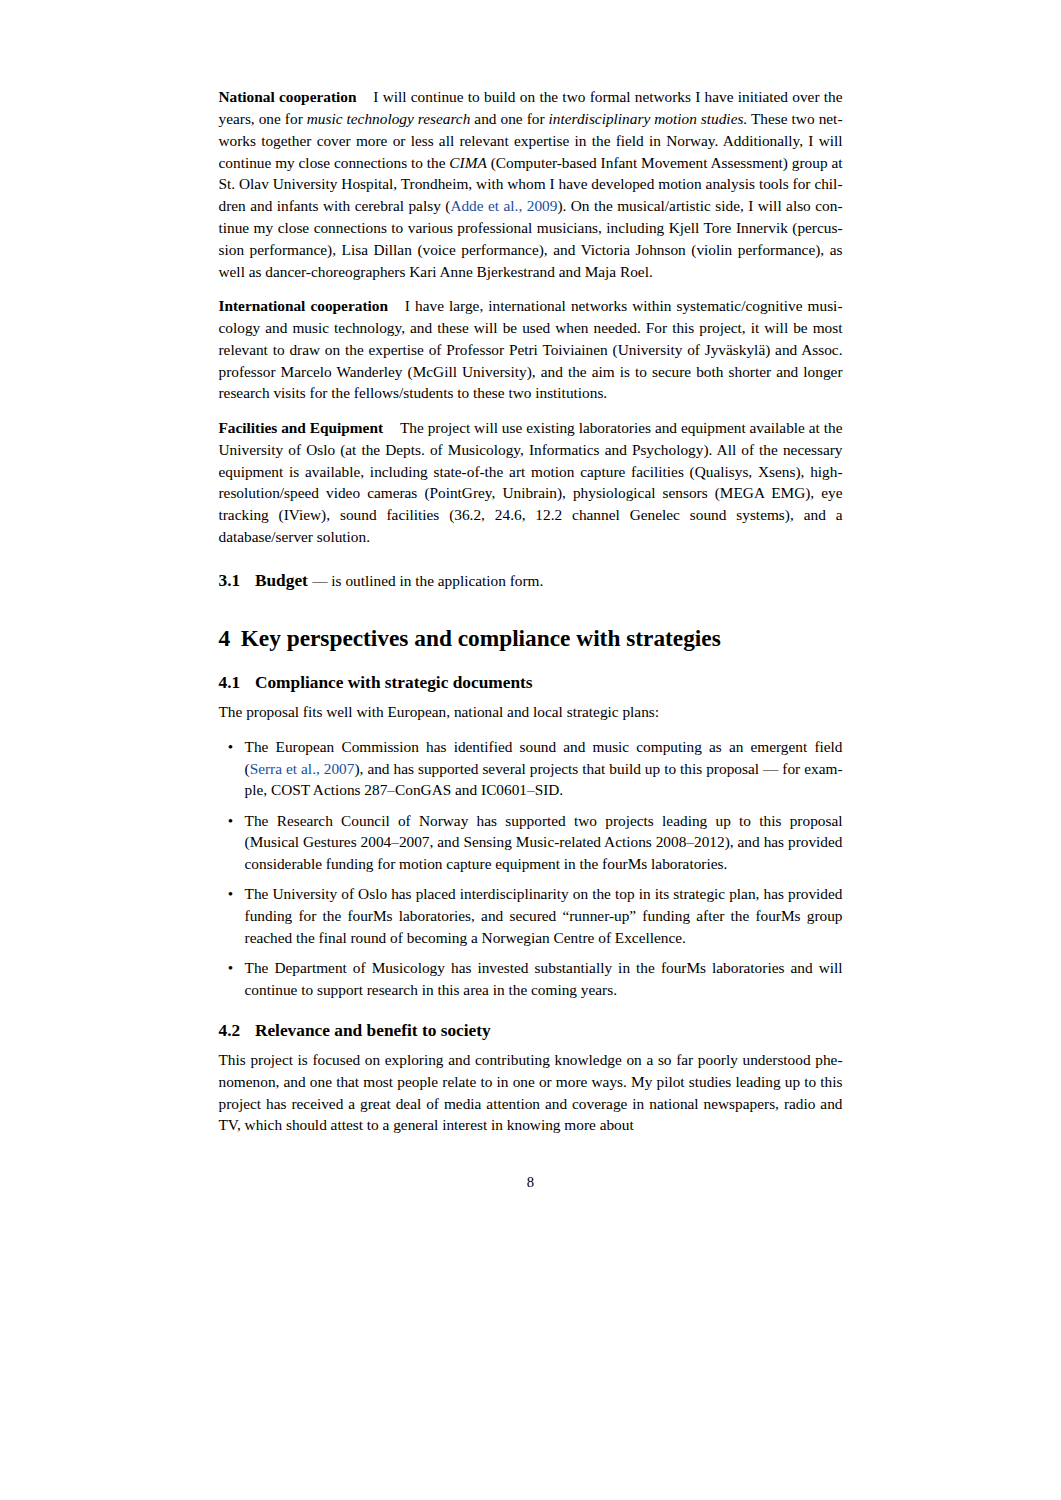National cooperation I will continue to build on the two formal networks I have initiated over the years, one for music technology research and one for interdisciplinary motion studies. These two networks together cover more or less all relevant expertise in the field in Norway. Additionally, I will continue my close connections to the CIMA (Computer-based Infant Movement Assessment) group at St. Olav University Hospital, Trondheim, with whom I have developed motion analysis tools for children and infants with cerebral palsy (Adde et al., 2009). On the musical/artistic side, I will also continue my close connections to various professional musicians, including Kjell Tore Innervik (percussion performance), Lisa Dillan (voice performance), and Victoria Johnson (violin performance), as well as dancer-choreographers Kari Anne Bjerkestrand and Maja Roel.
International cooperation I have large, international networks within systematic/cognitive musicology and music technology, and these will be used when needed. For this project, it will be most relevant to draw on the expertise of Professor Petri Toiviainen (University of Jyväskylä) and Assoc. professor Marcelo Wanderley (McGill University), and the aim is to secure both shorter and longer research visits for the fellows/students to these two institutions.
Facilities and Equipment The project will use existing laboratories and equipment available at the University of Oslo (at the Depts. of Musicology, Informatics and Psychology). All of the necessary equipment is available, including state-of-the art motion capture facilities (Qualisys, Xsens), high-resolution/speed video cameras (PointGrey, Unibrain), physiological sensors (MEGA EMG), eye tracking (IView), sound facilities (36.2, 24.6, 12.2 channel Genelec sound systems), and a database/server solution.
3.1 Budget — is outlined in the application form.
4 Key perspectives and compliance with strategies
4.1 Compliance with strategic documents
The proposal fits well with European, national and local strategic plans:
The European Commission has identified sound and music computing as an emergent field (Serra et al., 2007), and has supported several projects that build up to this proposal — for example, COST Actions 287–ConGAS and IC0601–SID.
The Research Council of Norway has supported two projects leading up to this proposal (Musical Gestures 2004–2007, and Sensing Music-related Actions 2008–2012), and has provided considerable funding for motion capture equipment in the fourMs laboratories.
The University of Oslo has placed interdisciplinarity on the top in its strategic plan, has provided funding for the fourMs laboratories, and secured “runner-up” funding after the fourMs group reached the final round of becoming a Norwegian Centre of Excellence.
The Department of Musicology has invested substantially in the fourMs laboratories and will continue to support research in this area in the coming years.
4.2 Relevance and benefit to society
This project is focused on exploring and contributing knowledge on a so far poorly understood phenomenon, and one that most people relate to in one or more ways. My pilot studies leading up to this project has received a great deal of media attention and coverage in national newspapers, radio and TV, which should attest to a general interest in knowing more about
8